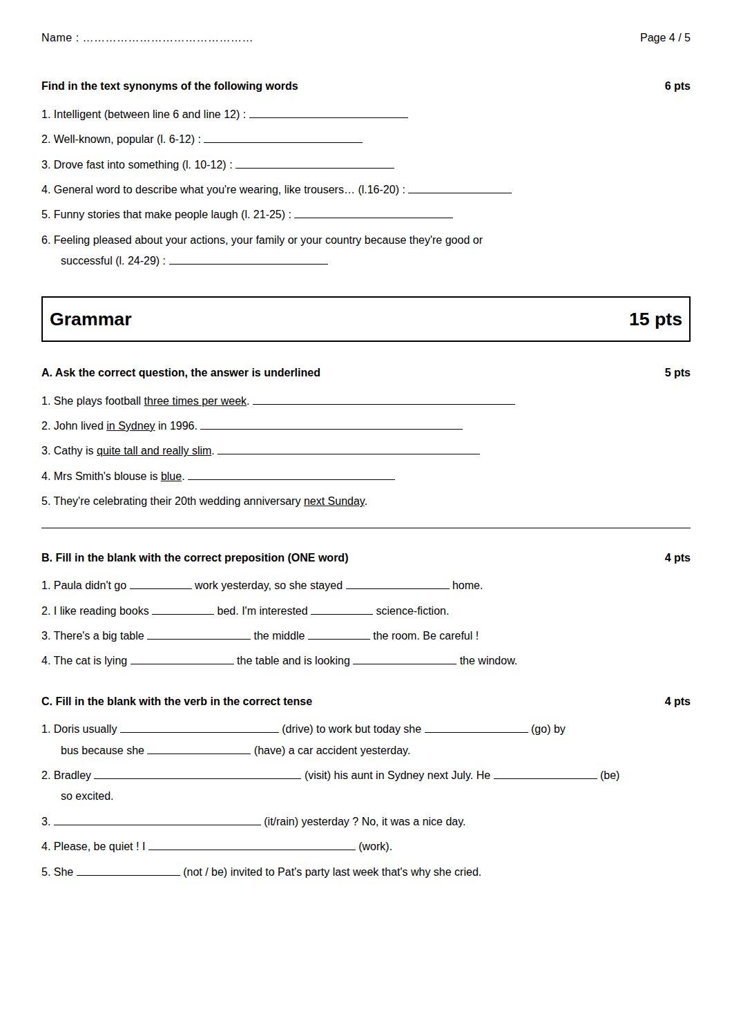Name : ………………………………………
Page 4 / 5
Find in the text synonyms of the following words 6 pts
1. Intelligent (between line 6 and line 12) :
2. Well-known, popular (l. 6-12) :
3. Drove fast into something (l. 10-12) :
4. General word to describe what you're wearing, like trousers… (l.16-20) :
5. Funny stories that make people laugh (l. 21-25) :
6. Feeling pleased about your actions, your family or your country because they're good or
successful (l. 24-29) :
Grammar 15 pts
A. Ask the correct question, the answer is underlined 5 pts
1. She plays football three times per week.
2. John lived in Sydney in 1996.
3. Cathy is quite tall and really slim.
4. Mrs Smith's blouse is blue.
5. They're celebrating their 20th wedding anniversary next Sunday.
B. Fill in the blank with the correct preposition (ONE word) 4 pts
1. Paula didn't go work yesterday, so she stayed home.
2. I like reading books bed. I'm interested science-fiction.
3. There's a big table the middle the room. Be careful !
4. The cat is lying the table and is looking the window.
C. Fill in the blank with the verb in the correct tense 4 pts
1. Doris usually (drive) to work but today she (go) by
bus because she (have) a car accident yesterday.
2. Bradley (visit) his aunt in Sydney next July. He (be)
so excited.
3. (it/rain) yesterday ? No, it was a nice day.
4. Please, be quiet ! I (work).
5. She (not / be) invited to Pat's party last week that's why she cried.